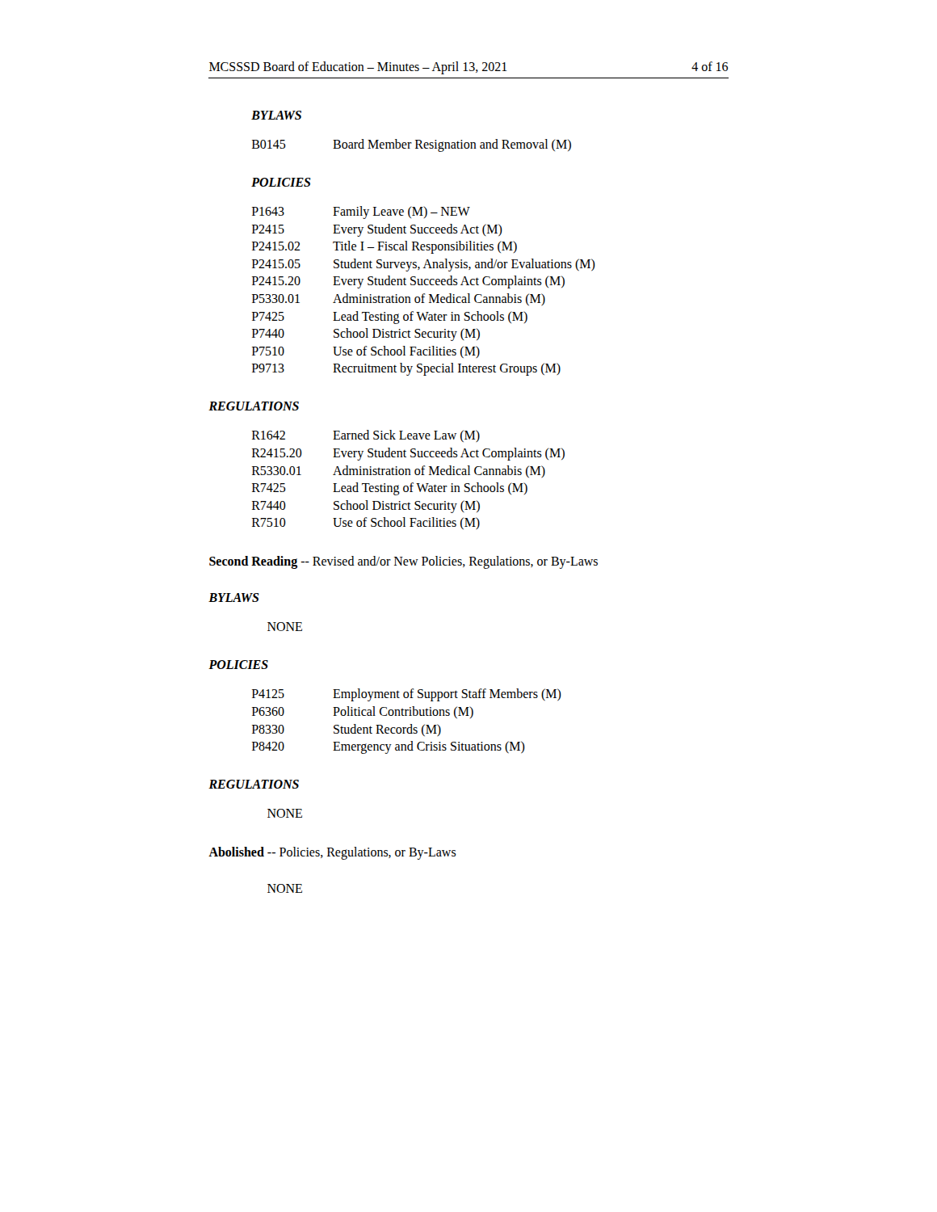MCSSSD Board of Education – Minutes – April 13, 2021 4 of 16
BYLAWS
B0145 Board Member Resignation and Removal (M)
POLICIES
P1643 Family Leave (M) – NEW
P2415 Every Student Succeeds Act (M)
P2415.02 Title I – Fiscal Responsibilities (M)
P2415.05 Student Surveys, Analysis, and/or Evaluations (M)
P2415.20 Every Student Succeeds Act Complaints (M)
P5330.01 Administration of Medical Cannabis (M)
P7425 Lead Testing of Water in Schools (M)
P7440 School District Security (M)
P7510 Use of School Facilities (M)
P9713 Recruitment by Special Interest Groups (M)
REGULATIONS
R1642 Earned Sick Leave Law (M)
R2415.20 Every Student Succeeds Act Complaints (M)
R5330.01 Administration of Medical Cannabis (M)
R7425 Lead Testing of Water in Schools (M)
R7440 School District Security (M)
R7510 Use of School Facilities (M)
Second Reading -- Revised and/or New Policies, Regulations, or By-Laws
BYLAWS
NONE
POLICIES
P4125 Employment of Support Staff Members (M)
P6360 Political Contributions (M)
P8330 Student Records (M)
P8420 Emergency and Crisis Situations (M)
REGULATIONS
NONE
Abolished -- Policies, Regulations, or By-Laws
NONE